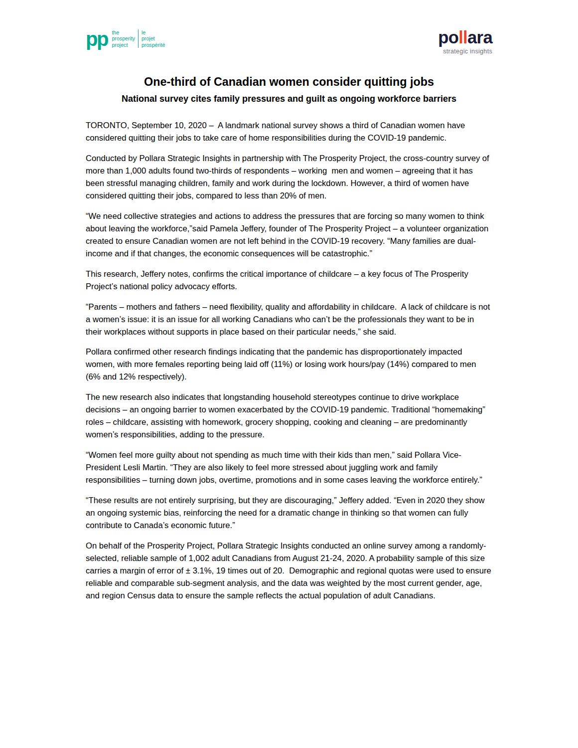pp
the
prosperity
project le
projet
prospérité
pollara
strategic insights
One-third of Canadian women consider quitting jobs
National survey cites family pressures and guilt as ongoing workforce barriers
TORONTO, September 10, 2020 – A landmark national survey shows a third of Canadian women have considered quitting their jobs to take care of home responsibilities during the COVID-19 pandemic.
Conducted by Pollara Strategic Insights in partnership with The Prosperity Project, the cross-country survey of more than 1,000 adults found two-thirds of respondents – working men and women – agreeing that it has been stressful managing children, family and work during the lockdown. However, a third of women have considered quitting their jobs, compared to less than 20% of men.
“We need collective strategies and actions to address the pressures that are forcing so many women to think about leaving the workforce,”said Pamela Jeffery, founder of The Prosperity Project – a volunteer organization created to ensure Canadian women are not left behind in the COVID-19 recovery. “Many families are dual-income and if that changes, the economic consequences will be catastrophic.”
This research, Jeffery notes, confirms the critical importance of childcare – a key focus of The Prosperity Project’s national policy advocacy efforts.
“Parents – mothers and fathers – need flexibility, quality and affordability in childcare. A lack of childcare is not a women’s issue: it is an issue for all working Canadians who can’t be the professionals they want to be in their workplaces without supports in place based on their particular needs,” she said.
Pollara confirmed other research findings indicating that the pandemic has disproportionately impacted women, with more females reporting being laid off (11%) or losing work hours/pay (14%) compared to men (6% and 12% respectively).
The new research also indicates that longstanding household stereotypes continue to drive workplace decisions – an ongoing barrier to women exacerbated by the COVID-19 pandemic. Traditional “homemaking” roles – childcare, assisting with homework, grocery shopping, cooking and cleaning – are predominantly women’s responsibilities, adding to the pressure.
“Women feel more guilty about not spending as much time with their kids than men,” said Pollara Vice-President Lesli Martin. “They are also likely to feel more stressed about juggling work and family responsibilities – turning down jobs, overtime, promotions and in some cases leaving the workforce entirely.”
“These results are not entirely surprising, but they are discouraging,” Jeffery added. “Even in 2020 they show an ongoing systemic bias, reinforcing the need for a dramatic change in thinking so that women can fully contribute to Canada’s economic future.”
On behalf of the Prosperity Project, Pollara Strategic Insights conducted an online survey among a randomly-selected, reliable sample of 1,002 adult Canadians from August 21-24, 2020. A probability sample of this size carries a margin of error of ± 3.1%, 19 times out of 20. Demographic and regional quotas were used to ensure reliable and comparable sub-segment analysis, and the data was weighted by the most current gender, age, and region Census data to ensure the sample reflects the actual population of adult Canadians.